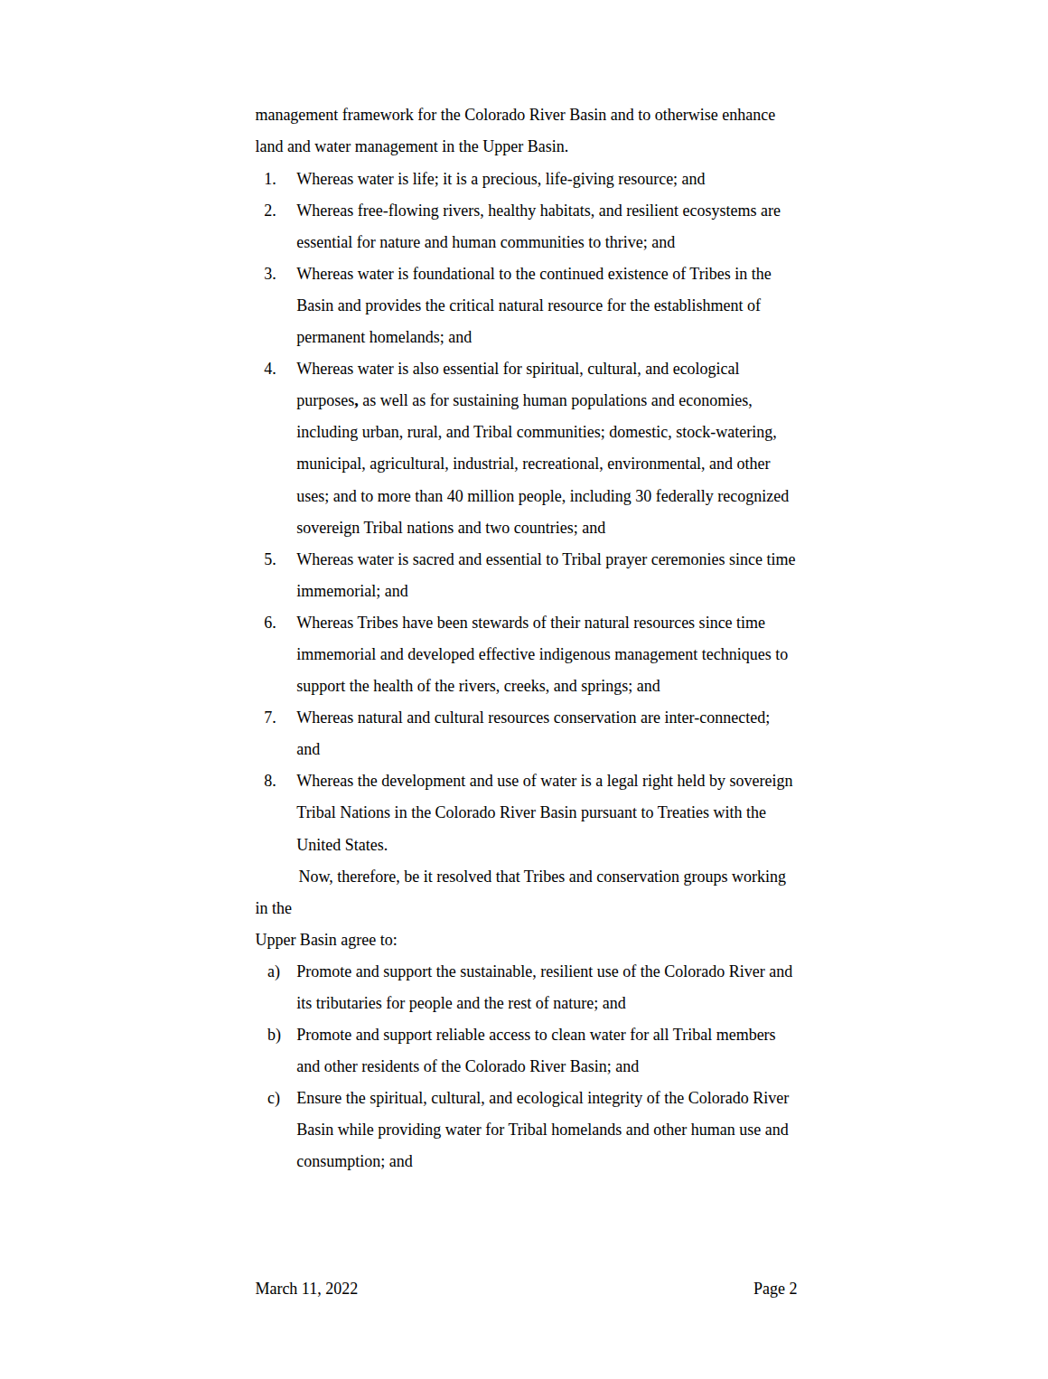management framework for the Colorado River Basin and to otherwise enhance land and water management in the Upper Basin.
1. Whereas water is life; it is a precious, life-giving resource; and
2. Whereas free-flowing rivers, healthy habitats, and resilient ecosystems are essential for nature and human communities to thrive; and
3. Whereas water is foundational to the continued existence of Tribes in the Basin and provides the critical natural resource for the establishment of permanent homelands; and
4. Whereas water is also essential for spiritual, cultural, and ecological purposes, as well as for sustaining human populations and economies, including urban, rural, and Tribal communities; domestic, stock-watering, municipal, agricultural, industrial, recreational, environmental, and other uses; and to more than 40 million people, including 30 federally recognized sovereign Tribal nations and two countries; and
5. Whereas water is sacred and essential to Tribal prayer ceremonies since time immemorial; and
6. Whereas Tribes have been stewards of their natural resources since time immemorial and developed effective indigenous management techniques to support the health of the rivers, creeks, and springs; and
7. Whereas natural and cultural resources conservation are inter-connected; and
8. Whereas the development and use of water is a legal right held by sovereign Tribal Nations in the Colorado River Basin pursuant to Treaties with the United States.
Now, therefore, be it resolved that Tribes and conservation groups working in the Upper Basin agree to:
a) Promote and support the sustainable, resilient use of the Colorado River and its tributaries for people and the rest of nature; and
b) Promote and support reliable access to clean water for all Tribal members and other residents of the Colorado River Basin; and
c) Ensure the spiritual, cultural, and ecological integrity of the Colorado River Basin while providing water for Tribal homelands and other human use and consumption; and
March 11, 2022 Page 2